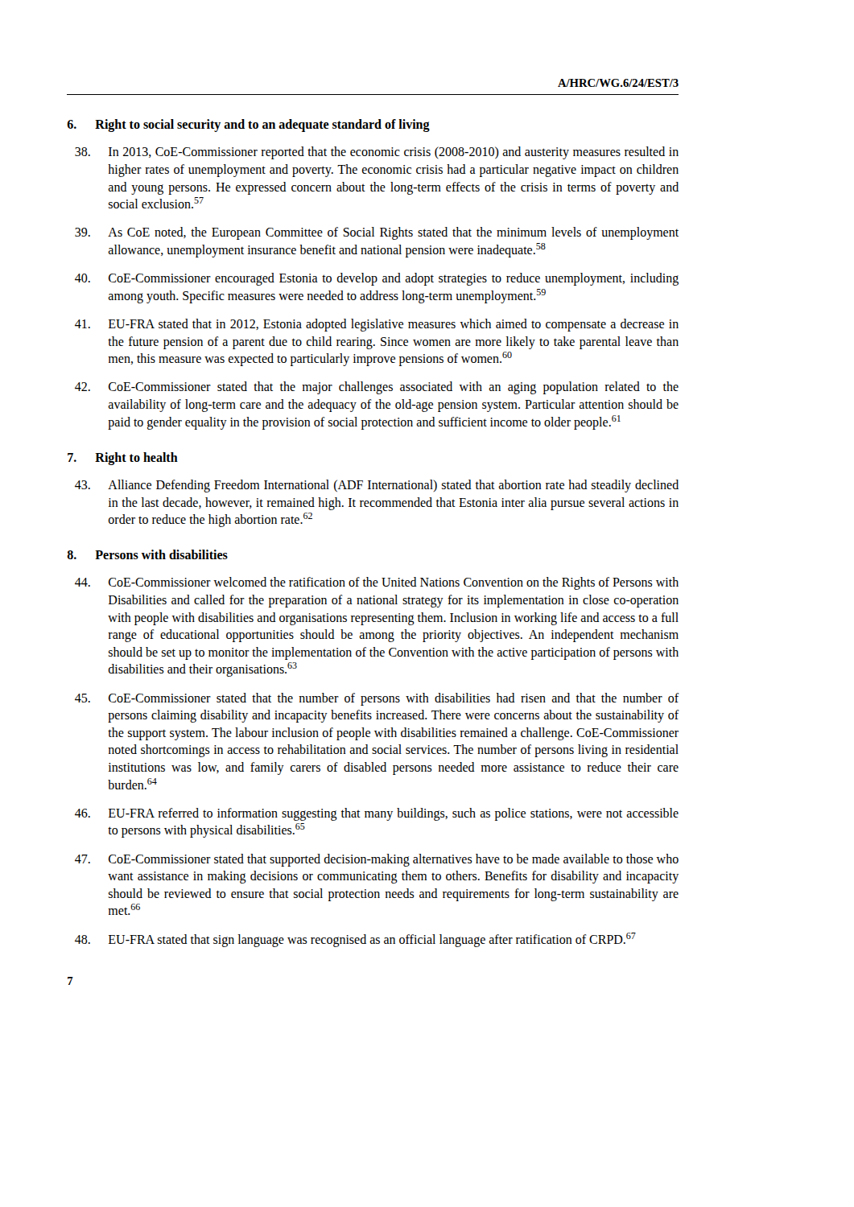A/HRC/WG.6/24/EST/3
6. Right to social security and to an adequate standard of living
38. In 2013, CoE-Commissioner reported that the economic crisis (2008-2010) and austerity measures resulted in higher rates of unemployment and poverty. The economic crisis had a particular negative impact on children and young persons. He expressed concern about the long-term effects of the crisis in terms of poverty and social exclusion.57
39. As CoE noted, the European Committee of Social Rights stated that the minimum levels of unemployment allowance, unemployment insurance benefit and national pension were inadequate.58
40. CoE-Commissioner encouraged Estonia to develop and adopt strategies to reduce unemployment, including among youth. Specific measures were needed to address long-term unemployment.59
41. EU-FRA stated that in 2012, Estonia adopted legislative measures which aimed to compensate a decrease in the future pension of a parent due to child rearing. Since women are more likely to take parental leave than men, this measure was expected to particularly improve pensions of women.60
42. CoE-Commissioner stated that the major challenges associated with an aging population related to the availability of long-term care and the adequacy of the old-age pension system. Particular attention should be paid to gender equality in the provision of social protection and sufficient income to older people.61
7. Right to health
43. Alliance Defending Freedom International (ADF International) stated that abortion rate had steadily declined in the last decade, however, it remained high. It recommended that Estonia inter alia pursue several actions in order to reduce the high abortion rate.62
8. Persons with disabilities
44. CoE-Commissioner welcomed the ratification of the United Nations Convention on the Rights of Persons with Disabilities and called for the preparation of a national strategy for its implementation in close co-operation with people with disabilities and organisations representing them. Inclusion in working life and access to a full range of educational opportunities should be among the priority objectives. An independent mechanism should be set up to monitor the implementation of the Convention with the active participation of persons with disabilities and their organisations.63
45. CoE-Commissioner stated that the number of persons with disabilities had risen and that the number of persons claiming disability and incapacity benefits increased. There were concerns about the sustainability of the support system. The labour inclusion of people with disabilities remained a challenge. CoE-Commissioner noted shortcomings in access to rehabilitation and social services. The number of persons living in residential institutions was low, and family carers of disabled persons needed more assistance to reduce their care burden.64
46. EU-FRA referred to information suggesting that many buildings, such as police stations, were not accessible to persons with physical disabilities.65
47. CoE-Commissioner stated that supported decision-making alternatives have to be made available to those who want assistance in making decisions or communicating them to others. Benefits for disability and incapacity should be reviewed to ensure that social protection needs and requirements for long-term sustainability are met.66
48. EU-FRA stated that sign language was recognised as an official language after ratification of CRPD.67
7